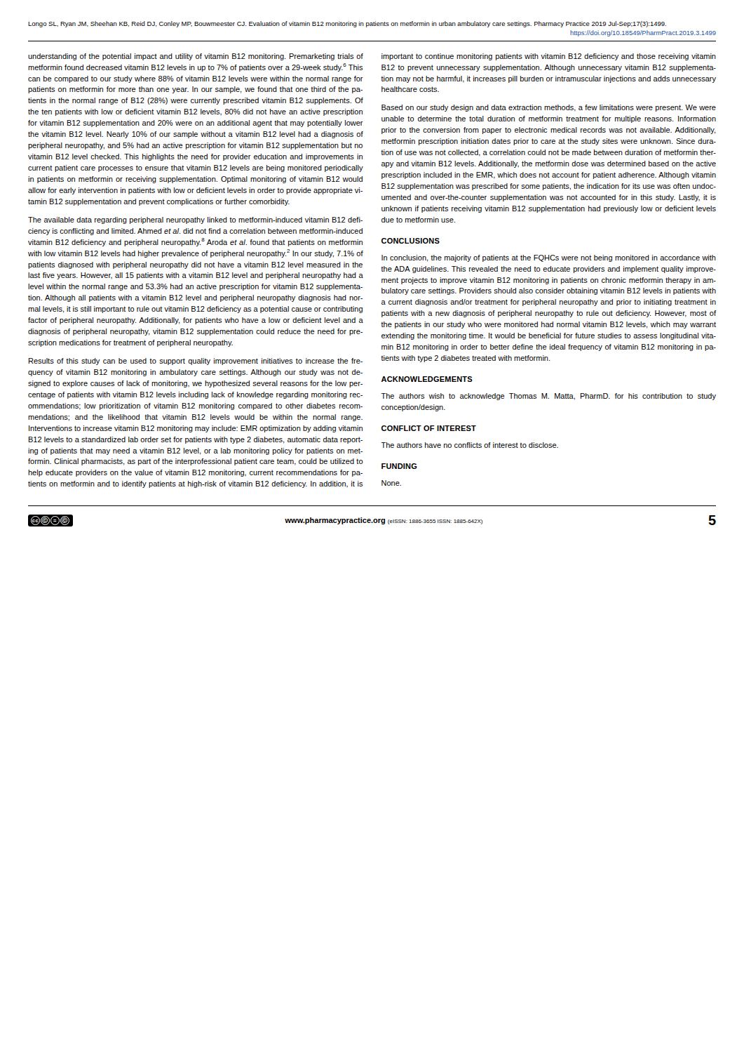Longo SL, Ryan JM, Sheehan KB, Reid DJ, Conley MP, Bouwmeester CJ. Evaluation of vitamin B12 monitoring in patients on metformin in urban ambulatory care settings. Pharmacy Practice 2019 Jul-Sep;17(3):1499. https://doi.org/10.18549/PharmPract.2019.3.1499
understanding of the potential impact and utility of vitamin B12 monitoring. Premarketing trials of metformin found decreased vitamin B12 levels in up to 7% of patients over a 29-week study.6 This can be compared to our study where 88% of vitamin B12 levels were within the normal range for patients on metformin for more than one year. In our sample, we found that one third of the patients in the normal range of B12 (28%) were currently prescribed vitamin B12 supplements. Of the ten patients with low or deficient vitamin B12 levels, 80% did not have an active prescription for vitamin B12 supplementation and 20% were on an additional agent that may potentially lower the vitamin B12 level. Nearly 10% of our sample without a vitamin B12 level had a diagnosis of peripheral neuropathy, and 5% had an active prescription for vitamin B12 supplementation but no vitamin B12 level checked. This highlights the need for provider education and improvements in current patient care processes to ensure that vitamin B12 levels are being monitored periodically in patients on metformin or receiving supplementation. Optimal monitoring of vitamin B12 would allow for early intervention in patients with low or deficient levels in order to provide appropriate vitamin B12 supplementation and prevent complications or further comorbidity.
The available data regarding peripheral neuropathy linked to metformin-induced vitamin B12 deficiency is conflicting and limited. Ahmed et al. did not find a correlation between metformin-induced vitamin B12 deficiency and peripheral neuropathy.8 Aroda et al. found that patients on metformin with low vitamin B12 levels had higher prevalence of peripheral neuropathy.2 In our study, 7.1% of patients diagnosed with peripheral neuropathy did not have a vitamin B12 level measured in the last five years. However, all 15 patients with a vitamin B12 level and peripheral neuropathy had a level within the normal range and 53.3% had an active prescription for vitamin B12 supplementation. Although all patients with a vitamin B12 level and peripheral neuropathy diagnosis had normal levels, it is still important to rule out vitamin B12 deficiency as a potential cause or contributing factor of peripheral neuropathy. Additionally, for patients who have a low or deficient level and a diagnosis of peripheral neuropathy, vitamin B12 supplementation could reduce the need for prescription medications for treatment of peripheral neuropathy.
Results of this study can be used to support quality improvement initiatives to increase the frequency of vitamin B12 monitoring in ambulatory care settings. Although our study was not designed to explore causes of lack of monitoring, we hypothesized several reasons for the low percentage of patients with vitamin B12 levels including lack of knowledge regarding monitoring recommendations; low prioritization of vitamin B12 monitoring compared to other diabetes recommendations; and the likelihood that vitamin B12 levels would be within the normal range. Interventions to increase vitamin B12 monitoring may include: EMR optimization by adding vitamin B12 levels to a standardized lab order set for patients with type 2 diabetes, automatic data reporting of patients that may need a vitamin B12 level, or a lab monitoring policy for patients on metformin. Clinical pharmacists, as part of the interprofessional patient care team, could be utilized to help educate providers on the value of vitamin B12 monitoring, current recommendations for patients on metformin and to identify patients at high-risk of vitamin B12 deficiency. In addition, it is important to continue monitoring patients with vitamin B12 deficiency and those receiving vitamin B12 to prevent unnecessary supplementation. Although unnecessary vitamin B12 supplementation may not be harmful, it increases pill burden or intramuscular injections and adds unnecessary healthcare costs.
Based on our study design and data extraction methods, a few limitations were present. We were unable to determine the total duration of metformin treatment for multiple reasons. Information prior to the conversion from paper to electronic medical records was not available. Additionally, metformin prescription initiation dates prior to care at the study sites were unknown. Since duration of use was not collected, a correlation could not be made between duration of metformin therapy and vitamin B12 levels. Additionally, the metformin dose was determined based on the active prescription included in the EMR, which does not account for patient adherence. Although vitamin B12 supplementation was prescribed for some patients, the indication for its use was often undocumented and over-the-counter supplementation was not accounted for in this study. Lastly, it is unknown if patients receiving vitamin B12 supplementation had previously low or deficient levels due to metformin use.
CONCLUSIONS
In conclusion, the majority of patients at the FQHCs were not being monitored in accordance with the ADA guidelines. This revealed the need to educate providers and implement quality improvement projects to improve vitamin B12 monitoring in patients on chronic metformin therapy in ambulatory care settings. Providers should also consider obtaining vitamin B12 levels in patients with a current diagnosis and/or treatment for peripheral neuropathy and prior to initiating treatment in patients with a new diagnosis of peripheral neuropathy to rule out deficiency. However, most of the patients in our study who were monitored had normal vitamin B12 levels, which may warrant extending the monitoring time. It would be beneficial for future studies to assess longitudinal vitamin B12 monitoring in order to better define the ideal frequency of vitamin B12 monitoring in patients with type 2 diabetes treated with metformin.
ACKNOWLEDGEMENTS
The authors wish to acknowledge Thomas M. Matta, PharmD. for his contribution to study conception/design.
CONFLICT OF INTEREST
The authors have no conflicts of interest to disclose.
FUNDING
None.
ccⒸ=Ⓒ
www.pharmacypractice.org (eISSN: 1886-3655 ISSN: 1885-642X)
5